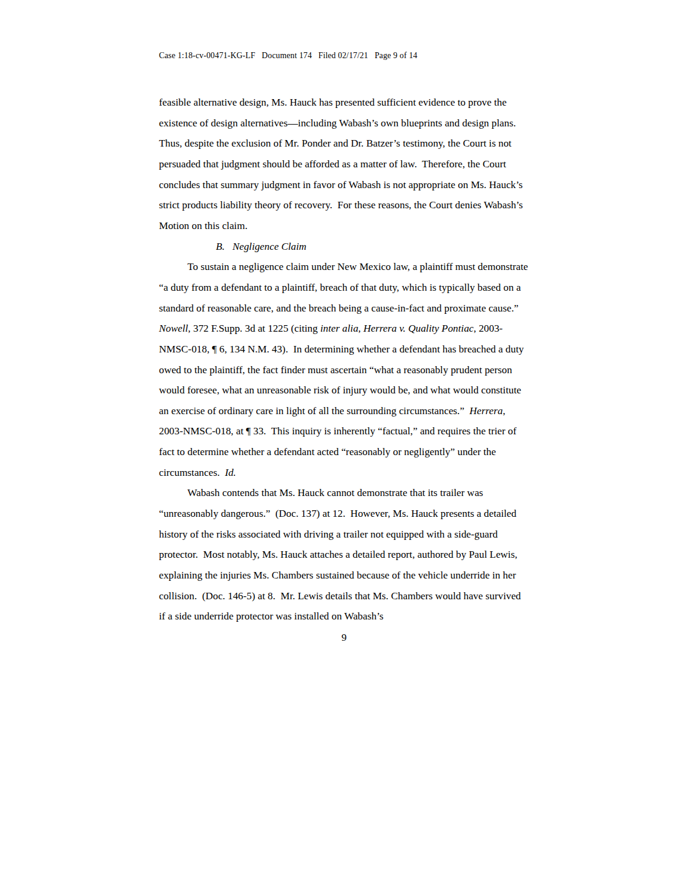Case 1:18-cv-00471-KG-LF Document 174 Filed 02/17/21 Page 9 of 14
feasible alternative design, Ms. Hauck has presented sufficient evidence to prove the existence of design alternatives—including Wabash’s own blueprints and design plans. Thus, despite the exclusion of Mr. Ponder and Dr. Batzer’s testimony, the Court is not persuaded that judgment should be afforded as a matter of law. Therefore, the Court concludes that summary judgment in favor of Wabash is not appropriate on Ms. Hauck’s strict products liability theory of recovery. For these reasons, the Court denies Wabash’s Motion on this claim.
B. Negligence Claim
To sustain a negligence claim under New Mexico law, a plaintiff must demonstrate “a duty from a defendant to a plaintiff, breach of that duty, which is typically based on a standard of reasonable care, and the breach being a cause-in-fact and proximate cause.” Nowell, 372 F.Supp. 3d at 1225 (citing inter alia, Herrera v. Quality Pontiac, 2003-NMSC-018, ¶ 6, 134 N.M. 43). In determining whether a defendant has breached a duty owed to the plaintiff, the fact finder must ascertain “what a reasonably prudent person would foresee, what an unreasonable risk of injury would be, and what would constitute an exercise of ordinary care in light of all the surrounding circumstances.” Herrera, 2003-NMSC-018, at ¶ 33. This inquiry is inherently “factual,” and requires the trier of fact to determine whether a defendant acted “reasonably or negligently” under the circumstances. Id.
Wabash contends that Ms. Hauck cannot demonstrate that its trailer was “unreasonably dangerous.” (Doc. 137) at 12. However, Ms. Hauck presents a detailed history of the risks associated with driving a trailer not equipped with a side-guard protector. Most notably, Ms. Hauck attaches a detailed report, authored by Paul Lewis, explaining the injuries Ms. Chambers sustained because of the vehicle underride in her collision. (Doc. 146-5) at 8. Mr. Lewis details that Ms. Chambers would have survived if a side underride protector was installed on Wabash’s
9